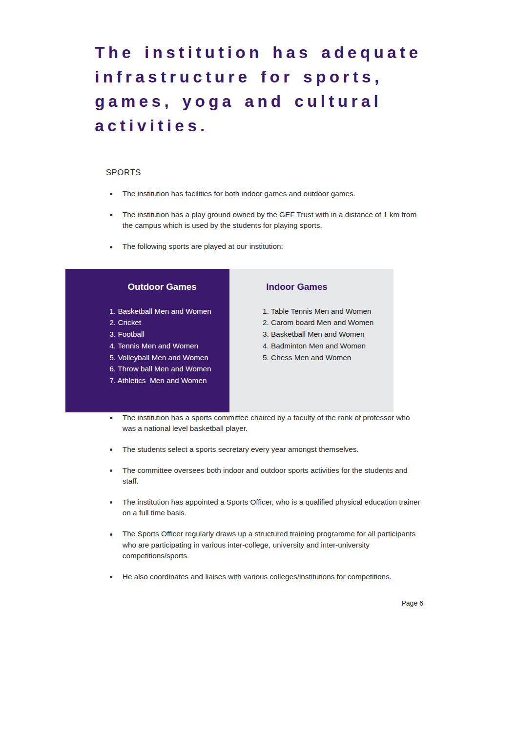The institution has adequate infrastructure for sports, games, yoga and cultural activities.
SPORTS
The institution has facilities for both indoor games and outdoor games.
The institution has a play ground owned by the GEF Trust with in a distance of 1 km from the campus which is used by the students for playing sports.
The following sports are played at our institution:
Outdoor Games
1. Basketball Men and Women
2. Cricket
3. Football
4. Tennis Men and Women
5. Volleyball Men and Women
6. Throw ball Men and Women
7. Athletics Men and Women
Indoor Games
1. Table Tennis Men and Women
2. Carom board Men and Women
3. Basketball Men and Women
4. Badminton Men and Women
5. Chess Men and Women
The institution has a sports committee chaired by a faculty of the rank of professor who was a national level basketball player.
The students select a sports secretary every year amongst themselves.
The committee oversees both indoor and outdoor sports activities for the students and staff.
The institution has appointed a Sports Officer, who is a qualified physical education trainer on a full time basis.
The Sports Officer regularly draws up a structured training programme for all participants who are participating in various inter-college, university and inter-university competitions/sports.
He also coordinates and liaises with various colleges/institutions for competitions.
Page 6